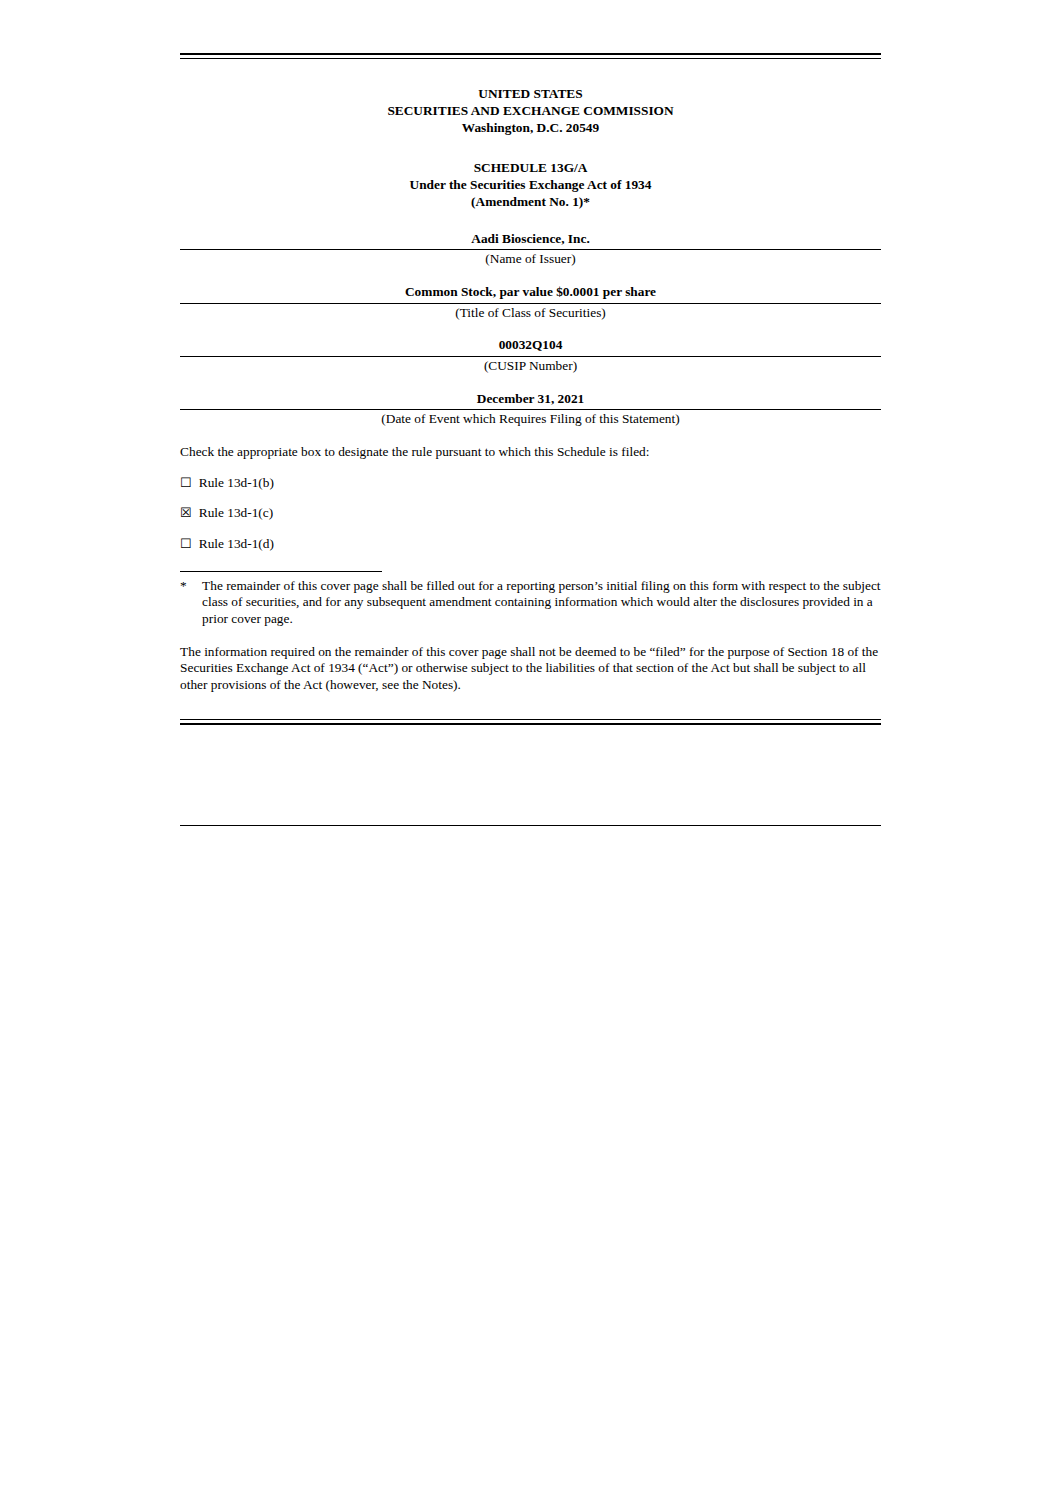UNITED STATES
SECURITIES AND EXCHANGE COMMISSION
Washington, D.C. 20549
SCHEDULE 13G/A
Under the Securities Exchange Act of 1934
(Amendment No. 1)*
Aadi Bioscience, Inc.
(Name of Issuer)
Common Stock, par value $0.0001 per share
(Title of Class of Securities)
00032Q104
(CUSIP Number)
December 31, 2021
(Date of Event which Requires Filing of this Statement)
Check the appropriate box to designate the rule pursuant to which this Schedule is filed:
☐ Rule 13d-1(b)
☒ Rule 13d-1(c)
☐ Rule 13d-1(d)
*
The remainder of this cover page shall be filled out for a reporting person’s initial filing on this form with respect to the subject class of securities, and for any subsequent amendment containing information which would alter the disclosures provided in a prior cover page.
The information required on the remainder of this cover page shall not be deemed to be “filed” for the purpose of Section 18 of the Securities Exchange Act of 1934 (“Act”) or otherwise subject to the liabilities of that section of the Act but shall be subject to all other provisions of the Act (however, see the Notes).